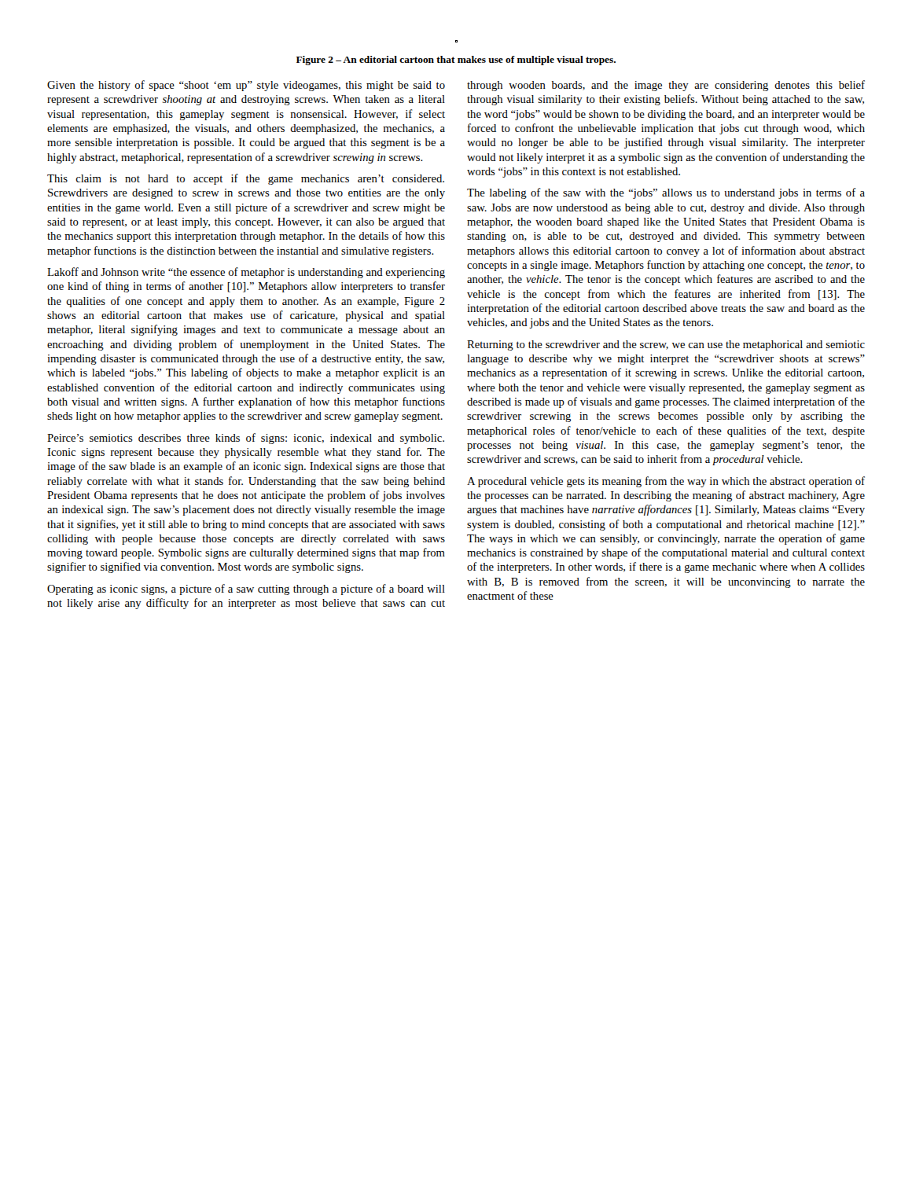Figure 2 – An editorial cartoon that makes use of multiple visual tropes.
Given the history of space “shoot ‘em up” style videogames, this might be said to represent a screwdriver shooting at and destroying screws. When taken as a literal visual representation, this gameplay segment is nonsensical. However, if select elements are emphasized, the visuals, and others deemphasized, the mechanics, a more sensible interpretation is possible. It could be argued that this segment is be a highly abstract, metaphorical, representation of a screwdriver screwing in screws.
This claim is not hard to accept if the game mechanics aren’t considered. Screwdrivers are designed to screw in screws and those two entities are the only entities in the game world. Even a still picture of a screwdriver and screw might be said to represent, or at least imply, this concept. However, it can also be argued that the mechanics support this interpretation through metaphor. In the details of how this metaphor functions is the distinction between the instantial and simulative registers.
Lakoff and Johnson write “the essence of metaphor is understanding and experiencing one kind of thing in terms of another [10].” Metaphors allow interpreters to transfer the qualities of one concept and apply them to another. As an example, Figure 2 shows an editorial cartoon that makes use of caricature, physical and spatial metaphor, literal signifying images and text to communicate a message about an encroaching and dividing problem of unemployment in the United States. The impending disaster is communicated through the use of a destructive entity, the saw, which is labeled “jobs.” This labeling of objects to make a metaphor explicit is an established convention of the editorial cartoon and indirectly communicates using both visual and written signs. A further explanation of how this metaphor functions sheds light on how metaphor applies to the screwdriver and screw gameplay segment.
Peirce’s semiotics describes three kinds of signs: iconic, indexical and symbolic. Iconic signs represent because they physically resemble what they stand for. The image of the saw blade is an example of an iconic sign. Indexical signs are those that reliably correlate with what it stands for. Understanding that the saw being behind President Obama represents that he does not anticipate the problem of jobs involves an indexical sign. The saw’s placement does not directly visually resemble the image that it signifies, yet it still able to bring to mind concepts that are associated with saws colliding with people because those concepts are directly correlated with saws moving toward people. Symbolic signs are culturally determined signs that map from signifier to signified via convention. Most words are symbolic signs.
Operating as iconic signs, a picture of a saw cutting through a picture of a board will not likely arise any difficulty for an interpreter as most believe that saws can cut through wooden boards, and the image they are considering denotes this belief through visual similarity to their existing beliefs. Without being attached to the saw, the word “jobs” would be shown to be dividing the board, and an interpreter would be forced to confront the unbelievable implication that jobs cut through wood, which would no longer be able to be justified through visual similarity. The interpreter would not likely interpret it as a symbolic sign as the convention of understanding the words “jobs” in this context is not established.
The labeling of the saw with the “jobs” allows us to understand jobs in terms of a saw. Jobs are now understood as being able to cut, destroy and divide. Also through metaphor, the wooden board shaped like the United States that President Obama is standing on, is able to be cut, destroyed and divided. This symmetry between metaphors allows this editorial cartoon to convey a lot of information about abstract concepts in a single image. Metaphors function by attaching one concept, the tenor, to another, the vehicle. The tenor is the concept which features are ascribed to and the vehicle is the concept from which the features are inherited from [13]. The interpretation of the editorial cartoon described above treats the saw and board as the vehicles, and jobs and the United States as the tenors.
Returning to the screwdriver and the screw, we can use the metaphorical and semiotic language to describe why we might interpret the “screwdriver shoots at screws” mechanics as a representation of it screwing in screws. Unlike the editorial cartoon, where both the tenor and vehicle were visually represented, the gameplay segment as described is made up of visuals and game processes. The claimed interpretation of the screwdriver screwing in the screws becomes possible only by ascribing the metaphorical roles of tenor/vehicle to each of these qualities of the text, despite processes not being visual. In this case, the gameplay segment’s tenor, the screwdriver and screws, can be said to inherit from a procedural vehicle.
A procedural vehicle gets its meaning from the way in which the abstract operation of the processes can be narrated. In describing the meaning of abstract machinery, Agre argues that machines have narrative affordances [1]. Similarly, Mateas claims “Every system is doubled, consisting of both a computational and rhetorical machine [12].” The ways in which we can sensibly, or convincingly, narrate the operation of game mechanics is constrained by shape of the computational material and cultural context of the interpreters. In other words, if there is a game mechanic where when A collides with B, B is removed from the screen, it will be unconvincing to narrate the enactment of these